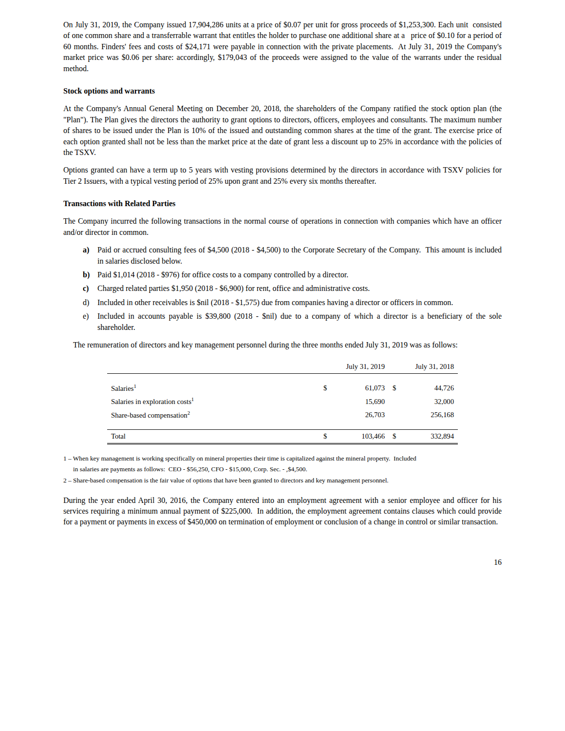On July 31, 2019, the Company issued 17,904,286 units at a price of $0.07 per unit for gross proceeds of $1,253,300. Each unit consisted of one common share and a transferrable warrant that entitles the holder to purchase one additional share at a price of $0.10 for a period of 60 months. Finders' fees and costs of $24,171 were payable in connection with the private placements. At July 31, 2019 the Company's market price was $0.06 per share: accordingly, $179,043 of the proceeds were assigned to the value of the warrants under the residual method.
Stock options and warrants
At the Company's Annual General Meeting on December 20, 2018, the shareholders of the Company ratified the stock option plan (the "Plan"). The Plan gives the directors the authority to grant options to directors, officers, employees and consultants. The maximum number of shares to be issued under the Plan is 10% of the issued and outstanding common shares at the time of the grant. The exercise price of each option granted shall not be less than the market price at the date of grant less a discount up to 25% in accordance with the policies of the TSXV.
Options granted can have a term up to 5 years with vesting provisions determined by the directors in accordance with TSXV policies for Tier 2 Issuers, with a typical vesting period of 25% upon grant and 25% every six months thereafter.
Transactions with Related Parties
The Company incurred the following transactions in the normal course of operations in connection with companies which have an officer and/or director in common.
a) Paid or accrued consulting fees of $4,500 (2018 - $4,500) to the Corporate Secretary of the Company. This amount is included in salaries disclosed below.
b) Paid $1,014 (2018 - $976) for office costs to a company controlled by a director.
c) Charged related parties $1,950 (2018 - $6,900) for rent, office and administrative costs.
d) Included in other receivables is $nil (2018 - $1,575) due from companies having a director or officers in common.
e) Included in accounts payable is $39,800 (2018 - $nil) due to a company of which a director is a beneficiary of the sole shareholder.
The remuneration of directors and key management personnel during the three months ended July 31, 2019 was as follows:
| | | July 31, 2019 | | July 31, 2018 |
| --- | --- | --- | --- | --- |
| Salaries 1 | $ | 61,073 | $ | 44,726 |
| Salaries in exploration costs 1 | | 15,690 | | 32,000 |
| Share-based compensation 2 | | 26,703 | | 256,168 |
| Total | $ | 103,466 | $ | 332,894 |
1 – When key management is working specifically on mineral properties their time is capitalized against the mineral property. Included
in salaries are payments as follows: CEO - $56,250, CFO - $15,000, Corp. Sec. - ,$4,500.
2 – Share-based compensation is the fair value of options that have been granted to directors and key management personnel.
During the year ended April 30, 2016, the Company entered into an employment agreement with a senior employee and officer for his services requiring a minimum annual payment of $225,000. In addition, the employment agreement contains clauses which could provide for a payment or payments in excess of $450,000 on termination of employment or conclusion of a change in control or similar transaction.
16